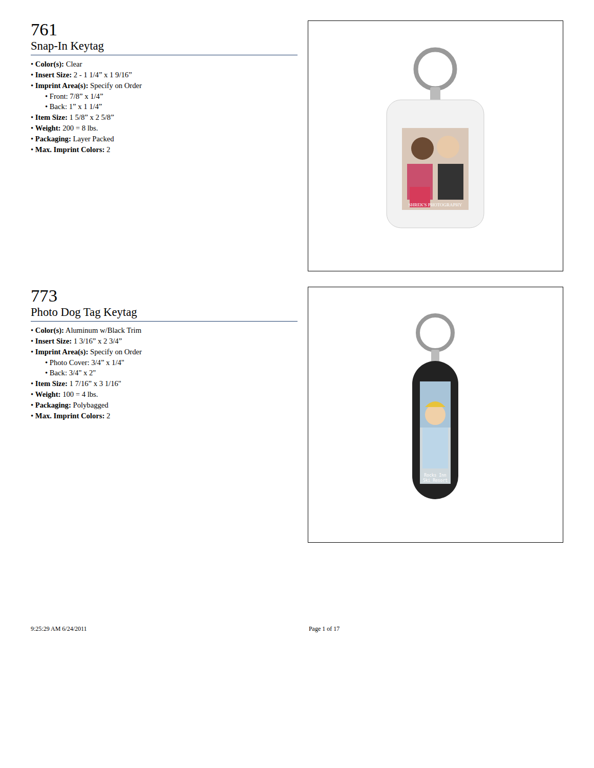761
Snap-In Keytag
Color(s): Clear
Insert Size: 2 - 1 1/4” x 1 9/16”
Imprint Area(s): Specify on Order
Front: 7/8” x 1/4”
Back: 1” x 1 1/4”
Item Size: 1 5/8” x 2 5/8”
Weight: 200 = 8 lbs.
Packaging: Layer Packed
Max. Imprint Colors: 2
773
Photo Dog Tag Keytag
Color(s): Aluminum w/Black Trim
Insert Size: 1 3/16” x 2 3/4”
Imprint Area(s): Specify on Order
Photo Cover: 3/4” x 1/4"
Back: 3/4" x 2"
Item Size: 1 7/16” x 3 1/16"
Weight: 100 = 4 lbs.
Packaging: Polybagged
Max. Imprint Colors: 2
9:25:29 AM 6/24/2011
Page 1 of 17